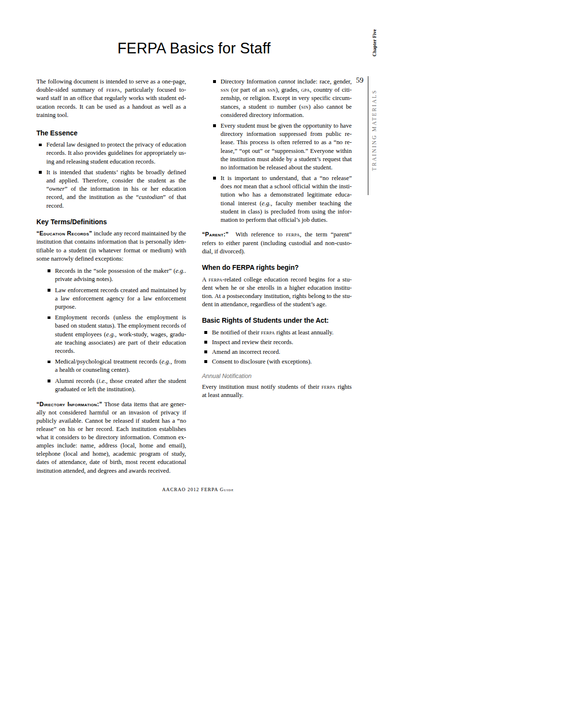Chapter Five
59
Training Materials
FERPA Basics for Staff
The following document is intended to serve as a one-page, double-sided summary of ferpa, particularly focused toward staff in an office that regularly works with student education records. It can be used as a handout as well as a training tool.
The Essence
Federal law designed to protect the privacy of education records. It also provides guidelines for appropriately using and releasing student education records.
It is intended that students’ rights be broadly defined and applied. Therefore, consider the student as the “owner” of the information in his or her education record, and the institution as the “custodian” of that record.
Key Terms/Definitions
“Education Records” include any record maintained by the institution that contains information that is personally identifiable to a student (in whatever format or medium) with some narrowly defined exceptions:
Records in the “sole possession of the maker” (e.g.. private advising notes).
Law enforcement records created and maintained by a law enforcement agency for a law enforcement purpose.
Employment records (unless the employment is based on student status). The employment records of student employees (e.g., work-study, wages, graduate teaching associates) are part of their education records.
Medical/psychological treatment records (e.g., from a health or counseling center).
Alumni records (i.e., those created after the student graduated or left the institution).
“Directory Information:” Those data items that are generally not considered harmful or an invasion of privacy if publicly available. Cannot be released if student has a “no release” on his or her record. Each institution establishes what it considers to be directory information. Common examples include: name, address (local, home and email), telephone (local and home), academic program of study, dates of attendance, date of birth, most recent educational institution attended, and degrees and awards received.
Directory Information cannot include: race, gender, ssn (or part of an ssn), grades, gpa, country of citizenship, or religion. Except in very specific circumstances, a student id number (sin) also cannot be considered directory information.
Every student must be given the opportunity to have directory information suppressed from public release. This process is often referred to as a “no release,” “opt out” or “suppression.” Everyone within the institution must abide by a student’s request that no information be released about the student.
It is important to understand, that a “no release” does not mean that a school official within the institution who has a demonstrated legitimate educational interest (e.g., faculty member teaching the student in class) is precluded from using the information to perform that official’s job duties.
“Parent:” With reference to ferpa, the term “parent” refers to either parent (including custodial and non-custodial, if divorced).
When do FERPA rights begin?
A ferpa-related college education record begins for a student when he or she enrolls in a higher education institution. At a postsecondary institution, rights belong to the student in attendance, regardless of the student’s age.
Basic Rights of Students under the Act:
Be notified of their ferpa rights at least annually.
Inspect and review their records.
Amend an incorrect record.
Consent to disclosure (with exceptions).
Annual Notification
Every institution must notify students of their ferpa rights at least annually.
AACRAO 2012 FERPA Guide